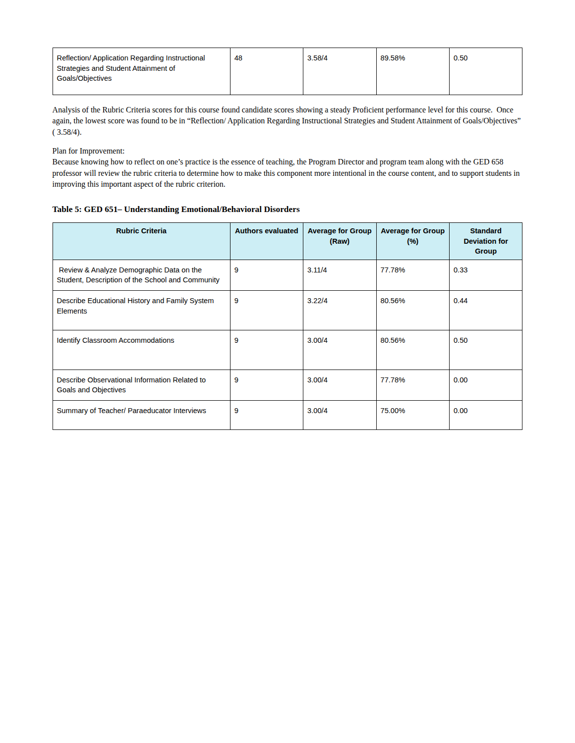| Reflection/ Application Regarding Instructional Strategies and Student Attainment of Goals/Objectives | 48 | 3.58/4 | 89.58% | 0.50 |
Analysis of the Rubric Criteria scores for this course found candidate scores showing a steady Proficient performance level for this course. Once again, the lowest score was found to be in “Reflection/ Application Regarding Instructional Strategies and Student Attainment of Goals/Objectives” ( 3.58/4).
Plan for Improvement:
Because knowing how to reflect on one’s practice is the essence of teaching, the Program Director and program team along with the GED 658 professor will review the rubric criteria to determine how to make this component more intentional in the course content, and to support students in improving this important aspect of the rubric criterion.
Table 5: GED 651– Understanding Emotional/Behavioral Disorders
| Rubric Criteria | Authors evaluated | Average for Group (Raw) | Average for Group (%) | Standard Deviation for Group |
| --- | --- | --- | --- | --- |
| Review & Analyze Demographic Data on the Student, Description of the School and Community | 9 | 3.11/4 | 77.78% | 0.33 |
| Describe Educational History and Family System Elements | 9 | 3.22/4 | 80.56% | 0.44 |
| Identify Classroom Accommodations | 9 | 3.00/4 | 80.56% | 0.50 |
| Describe Observational Information Related to Goals and Objectives | 9 | 3.00/4 | 77.78% | 0.00 |
| Summary of Teacher/ Paraeducator Interviews | 9 | 3.00/4 | 75.00% | 0.00 |